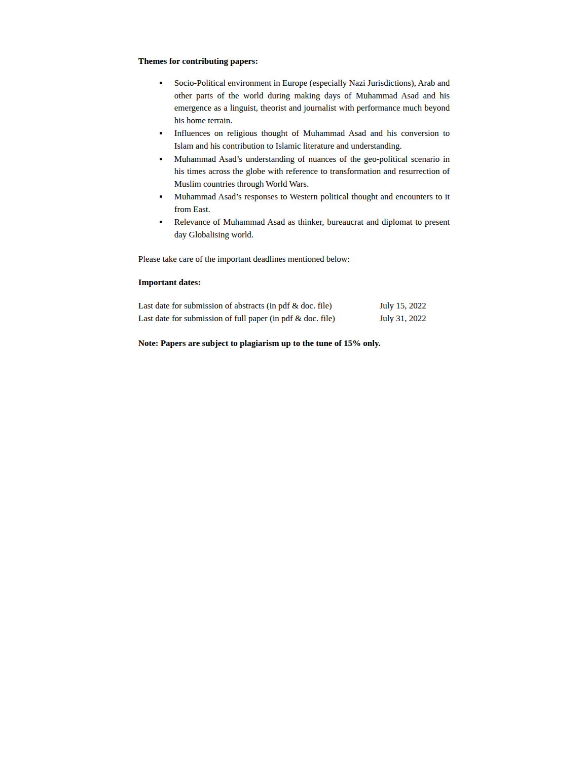Themes for contributing papers:
Socio-Political environment in Europe (especially Nazi Jurisdictions), Arab and other parts of the world during making days of Muhammad Asad and his emergence as a linguist, theorist and journalist with performance much beyond his home terrain.
Influences on religious thought of Muhammad Asad and his conversion to Islam and his contribution to Islamic literature and understanding.
Muhammad Asad’s understanding of nuances of the geo-political scenario in his times across the globe with reference to transformation and resurrection of Muslim countries through World Wars.
Muhammad Asad’s responses to Western political thought and encounters to it from East.
Relevance of Muhammad Asad as thinker, bureaucrat and diplomat to present day Globalising world.
Please take care of the important deadlines mentioned below:
Important dates:
| Last date for submission of abstracts (in pdf & doc. file) | July 15, 2022 |
| Last date for submission of full paper (in pdf & doc. file) | July 31, 2022 |
Note: Papers are subject to plagiarism up to the tune of 15% only.